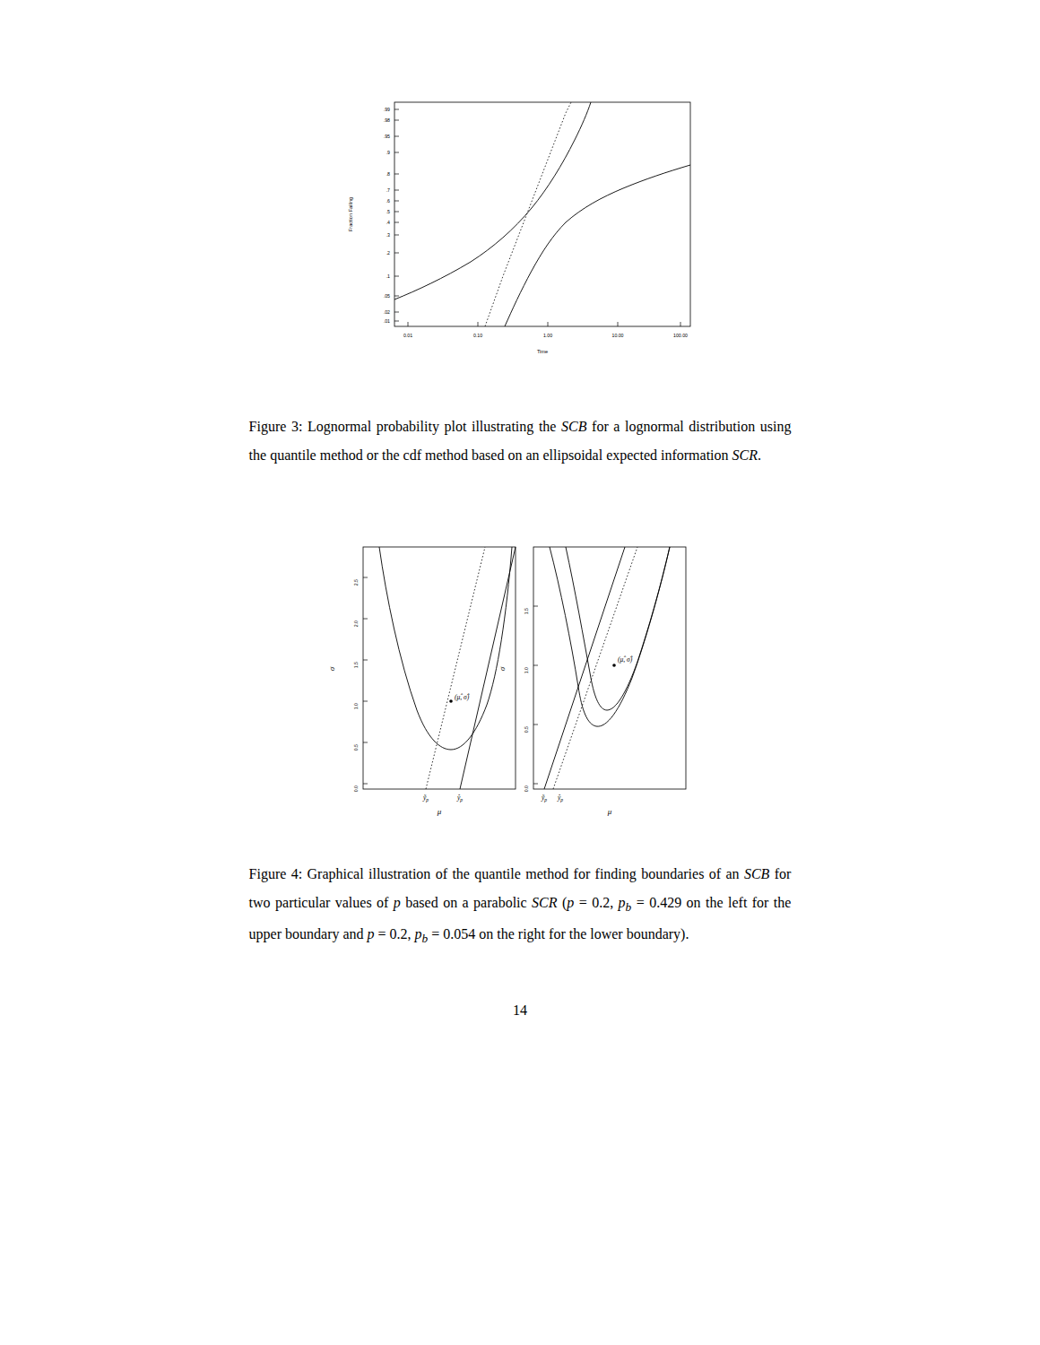.99 .98 .95 .9 .8 .7 .6 .5 .4 .3 .2 .1 .05 .02 .01 Fraction Failing 0.01 0.10 1.00 10.00 100.00 Time
Figure 3: Lognormal probability plot illustrating the SCB for a lognormal distribution using the quantile method or the cdf method based on an ellipsoidal expected information SCR.
0.0 0.5 1.0 1.5 2.0 2.5 σ (μ̂, σ̂) ỹp ŷp μ 0.0 0.5 1.0 1.5 σ (μ̂, σ̂) ỹp ŷp μ
Figure 4: Graphical illustration of the quantile method for finding boundaries of an SCB for two particular values of p based on a parabolic SCR (p = 0.2, pb = 0.429 on the left for the upper boundary and p = 0.2, pb = 0.054 on the right for the lower boundary).
14